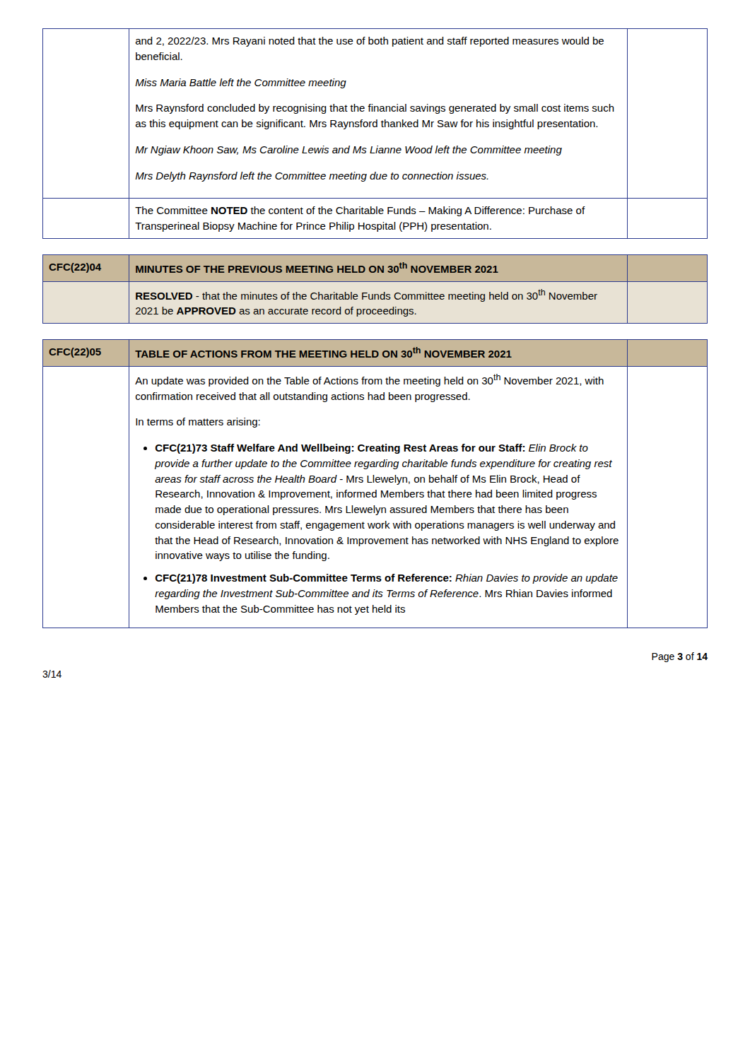| | and 2, 2022/23. Mrs Rayani noted that the use of both patient and staff reported measures would be beneficial. Miss Maria Battle left the Committee meeting Mrs Raynsford concluded by recognising that the financial savings generated by small cost items such as this equipment can be significant. Mrs Raynsford thanked Mr Saw for his insightful presentation. Mr Ngiaw Khoon Saw, Ms Caroline Lewis and Ms Lianne Wood left the Committee meeting Mrs Delyth Raynsford left the Committee meeting due to connection issues. | |
| | The Committee NOTED the content of the Charitable Funds – Making A Difference: Purchase of Transperineal Biopsy Machine for Prince Philip Hospital (PPH) presentation. | |
| CFC(22)04 | MINUTES OF THE PREVIOUS MEETING HELD ON 30 th NOVEMBER 2021 | |
| | RESOLVED - that the minutes of the Charitable Funds Committee meeting held on 30 th November 2021 be APPROVED as an accurate record of proceedings. | |
| CFC(22)05 | TABLE OF ACTIONS FROM THE MEETING HELD ON 30 th NOVEMBER 2021 | |
| | An update was provided on the Table of Actions from the meeting held on 30 th November 2021, with confirmation received that all outstanding actions had been progressed. In terms of matters arising: CFC(21)73 Staff Welfare And Wellbeing: Creating Rest Areas for our Staff: Elin Brock to provide a further update to the Committee regarding charitable funds expenditure for creating rest areas for staff across the Health Board - Mrs Llewelyn, on behalf of Ms Elin Brock, Head of Research, Innovation & Improvement, informed Members that there had been limited progress made due to operational pressures. Mrs Llewelyn assured Members that there has been considerable interest from staff, engagement work with operations managers is well underway and that the Head of Research, Innovation & Improvement has networked with NHS England to explore innovative ways to utilise the funding. CFC(21)78 Investment Sub-Committee Terms of Reference: Rhian Davies to provide an update regarding the Investment Sub-Committee and its Terms of Reference . Mrs Rhian Davies informed Members that the Sub-Committee has not yet held its | |
Page 3 of 14
3/14